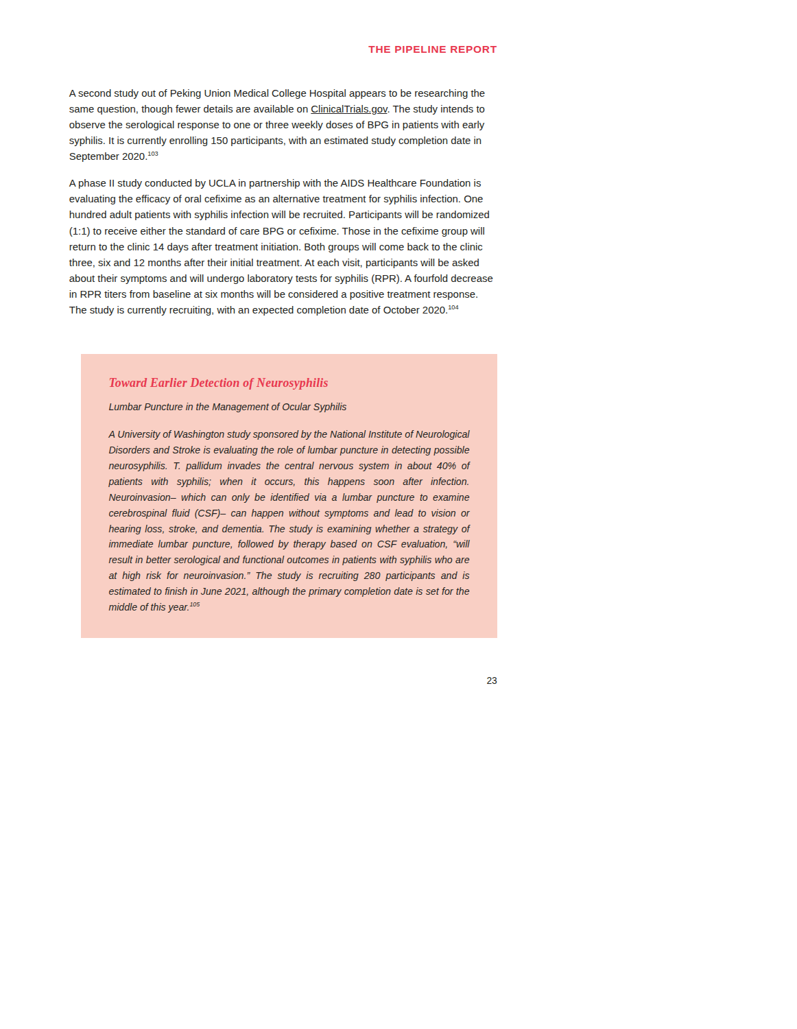THE PIPELINE REPORT
A second study out of Peking Union Medical College Hospital appears to be researching the same question, though fewer details are available on ClinicalTrials.gov. The study intends to observe the serological response to one or three weekly doses of BPG in patients with early syphilis. It is currently enrolling 150 participants, with an estimated study completion date in September 2020.103
A phase II study conducted by UCLA in partnership with the AIDS Healthcare Foundation is evaluating the efficacy of oral cefixime as an alternative treatment for syphilis infection. One hundred adult patients with syphilis infection will be recruited. Participants will be randomized (1:1) to receive either the standard of care BPG or cefixime. Those in the cefixime group will return to the clinic 14 days after treatment initiation. Both groups will come back to the clinic three, six and 12 months after their initial treatment. At each visit, participants will be asked about their symptoms and will undergo laboratory tests for syphilis (RPR). A fourfold decrease in RPR titers from baseline at six months will be considered a positive treatment response. The study is currently recruiting, with an expected completion date of October 2020.104
Toward Earlier Detection of Neurosyphilis
Lumbar Puncture in the Management of Ocular Syphilis
A University of Washington study sponsored by the National Institute of Neurological Disorders and Stroke is evaluating the role of lumbar puncture in detecting possible neurosyphilis. T. pallidum invades the central nervous system in about 40% of patients with syphilis; when it occurs, this happens soon after infection. Neuroinvasion– which can only be identified via a lumbar puncture to examine cerebrospinal fluid (CSF)– can happen without symptoms and lead to vision or hearing loss, stroke, and dementia. The study is examining whether a strategy of immediate lumbar puncture, followed by therapy based on CSF evaluation, “will result in better serological and functional outcomes in patients with syphilis who are at high risk for neuroinvasion.” The study is recruiting 280 participants and is estimated to finish in June 2021, although the primary completion date is set for the middle of this year.105
23